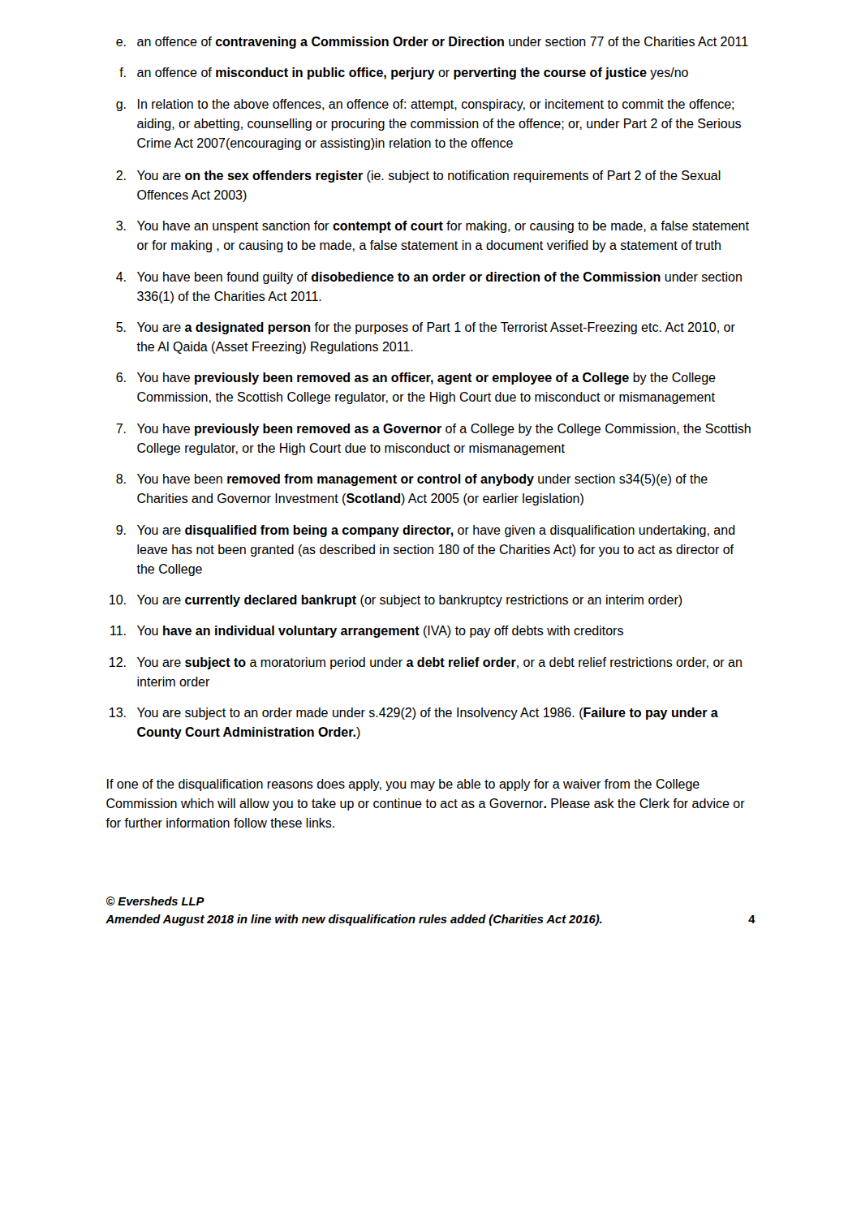an offence of contravening a Commission Order or Direction under section 77 of the Charities Act 2011
an offence of misconduct in public office, perjury or perverting the course of justice yes/no
In relation to the above offences, an offence of: attempt, conspiracy, or incitement to commit the offence; aiding, or abetting, counselling or procuring the commission of the offence; or, under Part 2 of the Serious Crime Act 2007(encouraging or assisting)in relation to the offence
You are on the sex offenders register (ie. subject to notification requirements of Part 2 of the Sexual Offences Act 2003)
You have an unspent sanction for contempt of court for making, or causing to be made, a false statement or for making , or causing to be made, a false statement in a document verified by a statement of truth
You have been found guilty of disobedience to an order or direction of the Commission under section 336(1) of the Charities Act 2011.
You are a designated person for the purposes of Part 1 of the Terrorist Asset-Freezing etc. Act 2010, or the Al Qaida (Asset Freezing) Regulations 2011.
You have previously been removed as an officer, agent or employee of a College by the College Commission, the Scottish College regulator, or the High Court due to misconduct or mismanagement
You have previously been removed as a Governor of a College by the College Commission, the Scottish College regulator, or the High Court due to misconduct or mismanagement
You have been removed from management or control of anybody under section s34(5)(e) of the Charities and Governor Investment (Scotland) Act 2005 (or earlier legislation)
You are disqualified from being a company director, or have given a disqualification undertaking, and leave has not been granted (as described in section 180 of the Charities Act) for you to act as director of the College
You are currently declared bankrupt (or subject to bankruptcy restrictions or an interim order)
You have an individual voluntary arrangement (IVA) to pay off debts with creditors
You are subject to a moratorium period under a debt relief order, or a debt relief restrictions order, or an interim order
You are subject to an order made under s.429(2) of the Insolvency Act 1986. (Failure to pay under a County Court Administration Order.)
If one of the disqualification reasons does apply, you may be able to apply for a waiver from the College Commission which will allow you to take up or continue to act as a Governor. Please ask the Clerk for advice or for further information follow these links.
© Eversheds LLP
Amended August 2018 in line with new disqualification rules added (Charities Act 2016). 4